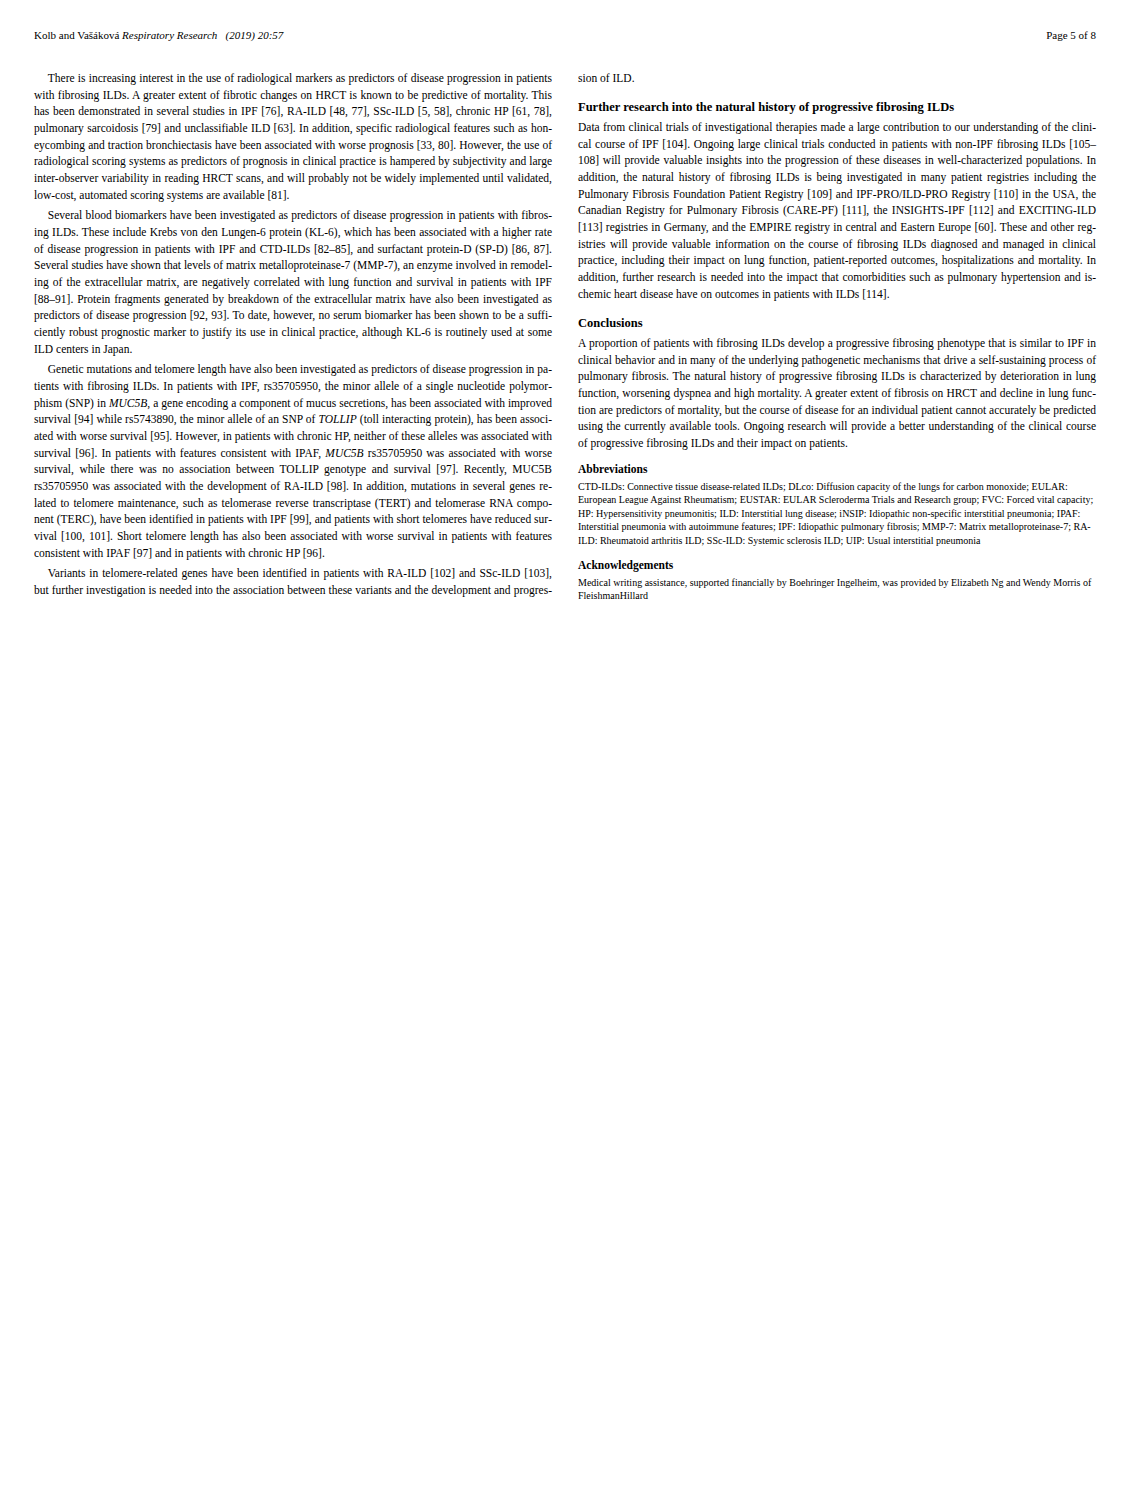Kolb and Vašáková Respiratory Research (2019) 20:57
Page 5 of 8
There is increasing interest in the use of radiological markers as predictors of disease progression in patients with fibrosing ILDs. A greater extent of fibrotic changes on HRCT is known to be predictive of mortality. This has been demonstrated in several studies in IPF [76], RA-ILD [48, 77], SSc-ILD [5, 58], chronic HP [61, 78], pulmonary sarcoidosis [79] and unclassifiable ILD [63]. In addition, specific radiological features such as honeycombing and traction bronchiectasis have been associated with worse prognosis [33, 80]. However, the use of radiological scoring systems as predictors of prognosis in clinical practice is hampered by subjectivity and large inter-observer variability in reading HRCT scans, and will probably not be widely implemented until validated, low-cost, automated scoring systems are available [81].
Several blood biomarkers have been investigated as predictors of disease progression in patients with fibrosing ILDs. These include Krebs von den Lungen-6 protein (KL-6), which has been associated with a higher rate of disease progression in patients with IPF and CTD-ILDs [82–85], and surfactant protein-D (SP-D) [86, 87]. Several studies have shown that levels of matrix metalloproteinase-7 (MMP-7), an enzyme involved in remodeling of the extracellular matrix, are negatively correlated with lung function and survival in patients with IPF [88–91]. Protein fragments generated by breakdown of the extracellular matrix have also been investigated as predictors of disease progression [92, 93]. To date, however, no serum biomarker has been shown to be a sufficiently robust prognostic marker to justify its use in clinical practice, although KL-6 is routinely used at some ILD centers in Japan.
Genetic mutations and telomere length have also been investigated as predictors of disease progression in patients with fibrosing ILDs. In patients with IPF, rs35705950, the minor allele of a single nucleotide polymorphism (SNP) in MUC5B, a gene encoding a component of mucus secretions, has been associated with improved survival [94] while rs5743890, the minor allele of an SNP of TOLLIP (toll interacting protein), has been associated with worse survival [95]. However, in patients with chronic HP, neither of these alleles was associated with survival [96]. In patients with features consistent with IPAF, MUC5B rs35705950 was associated with worse survival, while there was no association between TOLLIP genotype and survival [97]. Recently, MUC5B rs35705950 was associated with the development of RA-ILD [98]. In addition, mutations in several genes related to telomere maintenance, such as telomerase reverse transcriptase (TERT) and telomerase RNA component (TERC), have been identified in patients with IPF [99], and patients with short telomeres have reduced survival [100, 101]. Short telomere length has also been associated with worse survival in patients with features consistent with IPAF [97] and in patients with chronic HP [96].
Variants in telomere-related genes have been identified in patients with RA-ILD [102] and SSc-ILD [103], but further investigation is needed into the association between these variants and the development and progression of ILD.
Further research into the natural history of progressive fibrosing ILDs
Data from clinical trials of investigational therapies made a large contribution to our understanding of the clinical course of IPF [104]. Ongoing large clinical trials conducted in patients with non-IPF fibrosing ILDs [105–108] will provide valuable insights into the progression of these diseases in well-characterized populations. In addition, the natural history of fibrosing ILDs is being investigated in many patient registries including the Pulmonary Fibrosis Foundation Patient Registry [109] and IPF-PRO/ILD-PRO Registry [110] in the USA, the Canadian Registry for Pulmonary Fibrosis (CARE-PF) [111], the INSIGHTS-IPF [112] and EXCITING-ILD [113] registries in Germany, and the EMPIRE registry in central and Eastern Europe [60]. These and other registries will provide valuable information on the course of fibrosing ILDs diagnosed and managed in clinical practice, including their impact on lung function, patient-reported outcomes, hospitalizations and mortality. In addition, further research is needed into the impact that comorbidities such as pulmonary hypertension and ischemic heart disease have on outcomes in patients with ILDs [114].
Conclusions
A proportion of patients with fibrosing ILDs develop a progressive fibrosing phenotype that is similar to IPF in clinical behavior and in many of the underlying pathogenetic mechanisms that drive a self-sustaining process of pulmonary fibrosis. The natural history of progressive fibrosing ILDs is characterized by deterioration in lung function, worsening dyspnea and high mortality. A greater extent of fibrosis on HRCT and decline in lung function are predictors of mortality, but the course of disease for an individual patient cannot accurately be predicted using the currently available tools. Ongoing research will provide a better understanding of the clinical course of progressive fibrosing ILDs and their impact on patients.
Abbreviations
CTD-ILDs: Connective tissue disease-related ILDs; DLco: Diffusion capacity of the lungs for carbon monoxide; EULAR: European League Against Rheumatism; EUSTAR: EULAR Scleroderma Trials and Research group; FVC: Forced vital capacity; HP: Hypersensitivity pneumonitis; ILD: Interstitial lung disease; iNSIP: Idiopathic non-specific interstitial pneumonia; IPAF: Interstitial pneumonia with autoimmune features; IPF: Idiopathic pulmonary fibrosis; MMP-7: Matrix metalloproteinase-7; RA-ILD: Rheumatoid arthritis ILD; SSc-ILD: Systemic sclerosis ILD; UIP: Usual interstitial pneumonia
Acknowledgements
Medical writing assistance, supported financially by Boehringer Ingelheim, was provided by Elizabeth Ng and Wendy Morris of FleishmanHillard